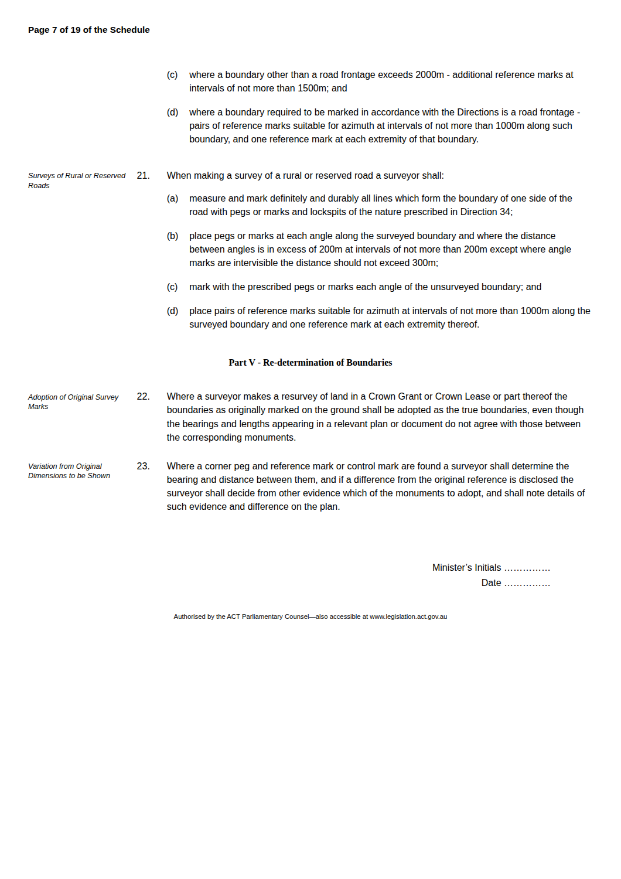Page 7 of 19 of the Schedule
(c)
where a boundary other than a road frontage exceeds 2000m - additional reference marks at intervals of not more than 1500m; and
(d)
where a boundary required to be marked in accordance with the Directions is a road frontage - pairs of reference marks suitable for azimuth at intervals of not more than 1000m along such boundary, and one reference mark at each extremity of that boundary.
Surveys of Rural or Reserved Roads
21.
When making a survey of a rural or reserved road a surveyor shall:
(a)
measure and mark definitely and durably all lines which form the boundary of one side of the road with pegs or marks and lockspits of the nature prescribed in Direction 34;
(b)
place pegs or marks at each angle along the surveyed boundary and where the distance between angles is in excess of 200m at intervals of not more than 200m except where angle marks are intervisible the distance should not exceed 300m;
(c)
mark with the prescribed pegs or marks each angle of the unsurveyed boundary; and
(d)
place pairs of reference marks suitable for azimuth at intervals of not more than 1000m along the surveyed boundary and one reference mark at each extremity thereof.
Part V - Re-determination of Boundaries
Adoption of Original Survey Marks
22.
Where a surveyor makes a resurvey of land in a Crown Grant or Crown Lease or part thereof the boundaries as originally marked on the ground shall be adopted as the true boundaries, even though the bearings and lengths appearing in a relevant plan or document do not agree with those between the corresponding monuments.
Variation from Original Dimensions to be Shown
23.
Where a corner peg and reference mark or control mark are found a surveyor shall determine the bearing and distance between them, and if a difference from the original reference is disclosed the surveyor shall decide from other evidence which of the monuments to adopt, and shall note details of such evidence and difference on the plan.
Minister’s Initials ……………
Date ……………
Authorised by the ACT Parliamentary Counsel—also accessible at www.legislation.act.gov.au